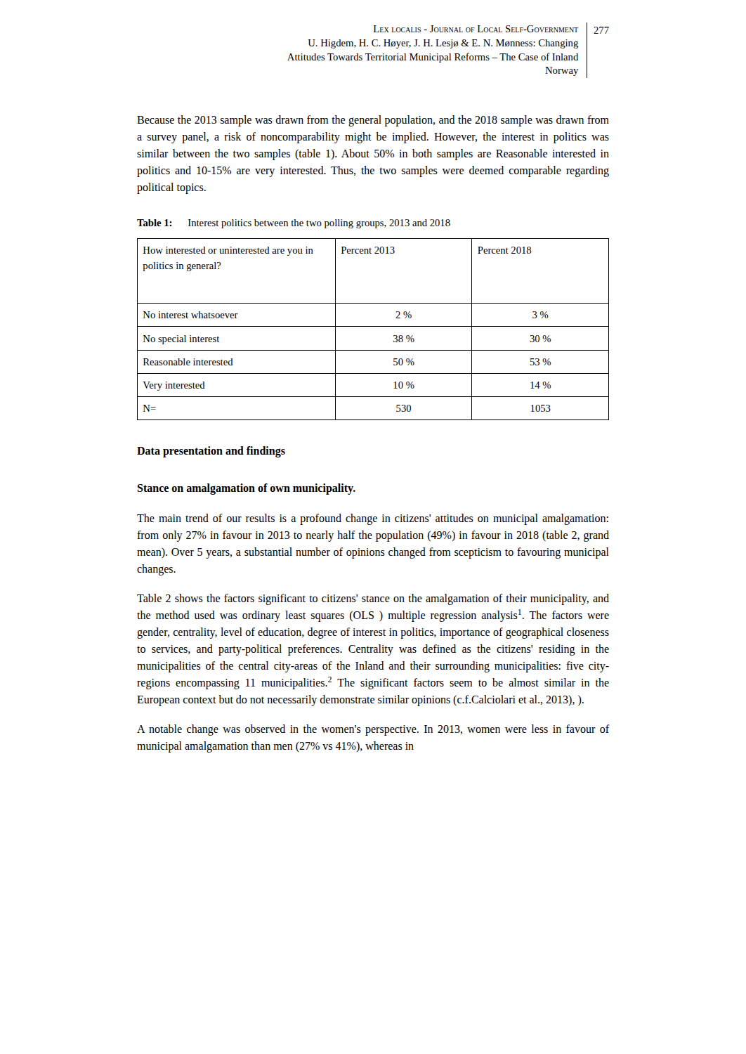Lex localis - Journal of Local Self-Government
U. Higdem, H. C. Høyer, J. H. Lesjø & E. N. Mønness: Changing
Attitudes Towards Territorial Municipal Reforms – The Case of Inland
Norway
277
Because the 2013 sample was drawn from the general population, and the 2018 sample was drawn from a survey panel, a risk of noncomparability might be implied. However, the interest in politics was similar between the two samples (table 1). About 50% in both samples are Reasonable interested in politics and 10-15% are very interested. Thus, the two samples were deemed comparable regarding political topics.
Table 1: Interest politics between the two polling groups, 2013 and 2018
| How interested or uninterested are you in politics in general? | Percent 2013 | Percent 2018 |
| --- | --- | --- |
| No interest whatsoever | 2 % | 3 % |
| No special interest | 38 % | 30 % |
| Reasonable interested | 50 % | 53 % |
| Very interested | 10 % | 14 % |
| N= | 530 | 1053 |
Data presentation and findings
Stance on amalgamation of own municipality.
The main trend of our results is a profound change in citizens' attitudes on municipal amalgamation: from only 27% in favour in 2013 to nearly half the population (49%) in favour in 2018 (table 2, grand mean). Over 5 years, a substantial number of opinions changed from scepticism to favouring municipal changes.
Table 2 shows the factors significant to citizens' stance on the amalgamation of their municipality, and the method used was ordinary least squares (OLS ) multiple regression analysis1. The factors were gender, centrality, level of education, degree of interest in politics, importance of geographical closeness to services, and party-political preferences. Centrality was defined as the citizens' residing in the municipalities of the central city-areas of the Inland and their surrounding municipalities: five city-regions encompassing 11 municipalities.2 The significant factors seem to be almost similar in the European context but do not necessarily demonstrate similar opinions (c.f.Calciolari et al., 2013), ).
A notable change was observed in the women's perspective. In 2013, women were less in favour of municipal amalgamation than men (27% vs 41%), whereas in